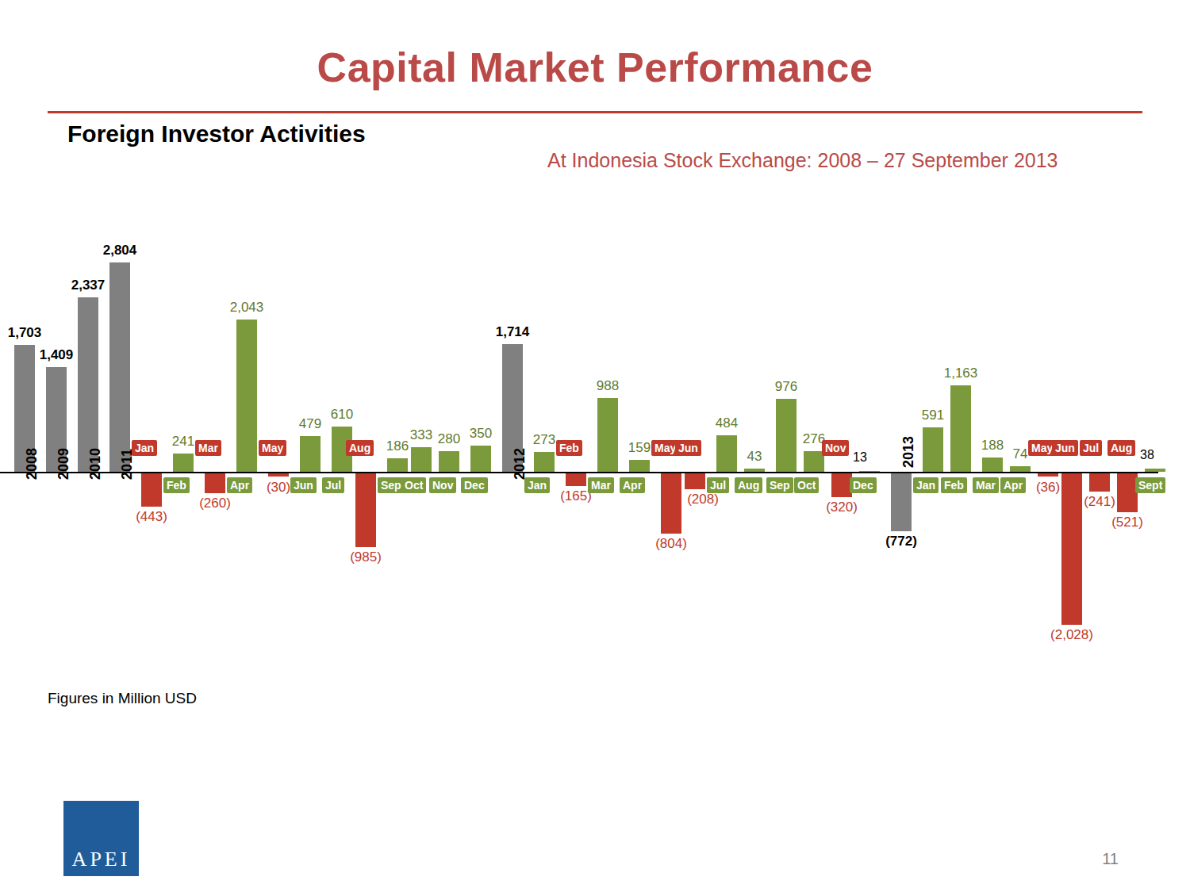Capital Market Performance
Foreign Investor Activities
At Indonesia Stock Exchange: 2008 – 27 September 2013
1,703
2008
1,409
2009
2,337
2010
2,804
2011
Jan
(443)
241
Feb
Mar
(260)
2,043
Apr
May
(30)
479
Jun
610
Jul
Aug
(985)
186
Sep
333
Oct
280
Nov
350
Dec
1,714
2012
273
Jan
Feb
(165)
988
Mar
159
Apr
May
(804)
Jun
(208)
484
Jul
43
Aug
976
Sep
276
Oct
Nov
(320)
13
Dec
2013
(772)
591
Jan
1,163
Feb
188
Mar
74
Apr
May
(36)
Jun
(2,028)
Jul
(241)
Aug
(521)
38
Sept
Figures in Million USD
APEI
11